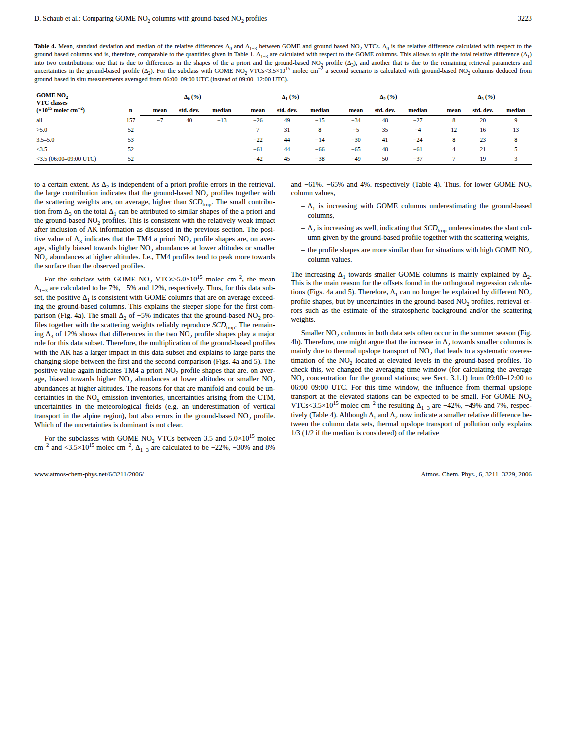D. Schaub et al.: Comparing GOME NO2 columns with ground-based NO2 profiles 3223
Table 4. Mean, standard deviation and median of the relative differences Δ0 and Δ1−3 between GOME and ground-based NO2 VTCs. Δ0 is the relative difference calculated with respect to the ground-based columns and is, therefore, comparable to the quantities given in Table 1. Δ1−3 are calculated with respect to the GOME columns. This allows to split the total relative difference (Δ1) into two contributions: one that is due to differences in the shapes of the a priori and the ground-based NO2 profile (Δ3), and another that is due to the remaining retrieval parameters and uncertainties in the ground-based profile (Δ2). For the subclass with GOME NO2 VTCs<3.5×1015 molec cm−2 a second scenario is calculated with ground-based NO2 columns deduced from ground-based in situ measurements averaged from 06:00–09:00 UTC (instead of 09:00–12:00 UTC).
| GOME NO 2 VTC classes (×10 15 molec cm −2 ) | n | | Δ 0 (%) | | Δ 1 (%) | | Δ 2 (%) | | Δ 3 (%) |
| --- | --- | --- | --- | --- | --- | --- | --- | --- | --- |
| | mean | std. dev. | median | | mean | std. dev. | median | | mean | std. dev. | median | | mean | std. dev. | median |
| all | 157 | | −7 | 40 | −13 | | −26 | 49 | −15 | | −34 | 48 | −27 | | 8 | 20 | 9 |
| >5.0 | 52 | | | | | | 7 | 31 | 8 | | −5 | 35 | −4 | | 12 | 16 | 13 |
| 3.5–5.0 | 53 | | | | | | −22 | 44 | −14 | | −30 | 41 | −24 | | 8 | 23 | 8 |
| <3.5 | 52 | | | | | | −61 | 44 | −66 | | −65 | 48 | −61 | | 4 | 21 | 5 |
| <3.5 (06:00–09:00 UTC) | 52 | | | | | | −42 | 45 | −38 | | −49 | 50 | −37 | | 7 | 19 | 3 |
to a certain extent. As Δ2 is independent of a priori profile errors in the retrieval, the large contribution indicates that the ground-based NO2 profiles together with the scattering weights are, on average, higher than SCDtrop. The small contribution from Δ3 on the total Δ1 can be attributed to similar shapes of the a priori and the ground-based NO2 profiles. This is consistent with the relatively weak impact after inclusion of AK information as discussed in the previous section. The positive value of Δ3 indicates that the TM4 a priori NO2 profile shapes are, on average, slightly biased towards higher NO2 abundances at lower altitudes or smaller NO2 abundances at higher altitudes. I.e., TM4 profiles tend to peak more towards the surface than the observed profiles.
For the subclass with GOME NO2 VTCs>5.0×1015 molec cm−2, the mean Δ1−3 are calculated to be 7%, −5% and 12%, respectively. Thus, for this data subset, the positive Δ1 is consistent with GOME columns that are on average exceeding the ground-based columns. This explains the steeper slope for the first comparison (Fig. 4a). The small Δ2 of −5% indicates that the ground-based NO2 profiles together with the scattering weights reliably reproduce SCDtrop. The remaining Δ3 of 12% shows that differences in the two NO2 profile shapes play a major role for this data subset. Therefore, the multiplication of the ground-based profiles with the AK has a larger impact in this data subset and explains to large parts the changing slope between the first and the second comparison (Figs. 4a and 5). The positive value again indicates TM4 a priori NO2 profile shapes that are, on average, biased towards higher NO2 abundances at lower altitudes or smaller NO2 abundances at higher altitudes. The reasons for that are manifold and could be uncertainties in the NOx emission inventories, uncertainties arising from the CTM, uncertainties in the meteorological fields (e.g. an underestimation of vertical transport in the alpine region), but also errors in the ground-based NO2 profile. Which of the uncertainties is dominant is not clear.
For the subclasses with GOME NO2 VTCs between 3.5 and 5.0×1015 molec cm−2 and <3.5×1015 molec cm−2, Δ1−3 are calculated to be −22%, −30% and 8% and −61%, −65% and 4%, respectively (Table 4). Thus, for lower GOME NO2 column values,
Δ1 is increasing with GOME columns underestimating the ground-based columns,
Δ2 is increasing as well, indicating that SCDtrop underestimates the slant column given by the ground-based profile together with the scattering weights,
the profile shapes are more similar than for situations with high GOME NO2 column values.
The increasing Δ1 towards smaller GOME columns is mainly explained by Δ2. This is the main reason for the offsets found in the orthogonal regression calculations (Figs. 4a and 5). Therefore, Δ1 can no longer be explained by different NO2 profile shapes, but by uncertainties in the ground-based NO2 profiles, retrieval errors such as the estimate of the stratospheric background and/or the scattering weights.
Smaller NO2 columns in both data sets often occur in the summer season (Fig. 4b). Therefore, one might argue that the increase in Δ2 towards smaller columns is mainly due to thermal upslope transport of NO2 that leads to a systematic overestimation of the NO2 located at elevated levels in the ground-based profiles. To check this, we changed the averaging time window (for calculating the average NO2 concentration for the ground stations; see Sect. 3.1.1) from 09:00–12:00 to 06:00–09:00 UTC. For this time window, the influence from thermal upslope transport at the elevated stations can be expected to be small. For GOME NO2 VTCs<3.5×1015 molec cm−2 the resulting Δ1−3 are −42%, −49% and 7%, respectively (Table 4). Although Δ1 and Δ2 now indicate a smaller relative difference between the column data sets, thermal upslope transport of pollution only explains 1/3 (1/2 if the median is considered) of the relative
www.atmos-chem-phys.net/6/3211/2006/ Atmos. Chem. Phys., 6, 3211–3229, 2006